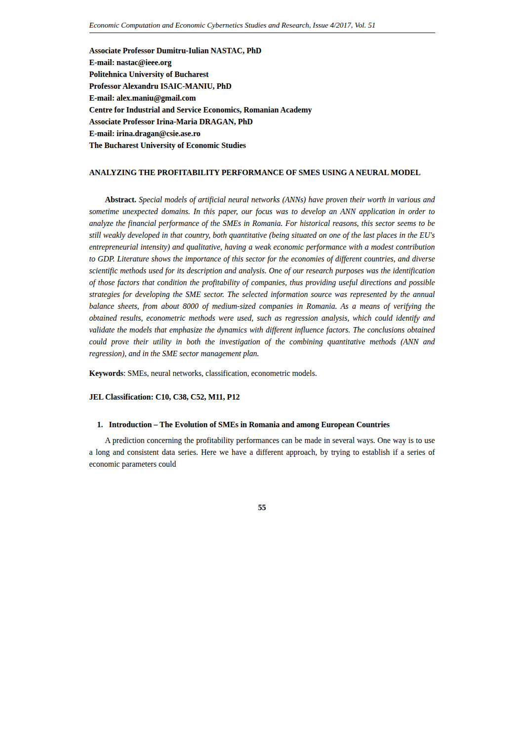Economic Computation and Economic Cybernetics Studies and Research, Issue 4/2017, Vol. 51
Associate Professor Dumitru-Iulian NASTAC, PhD
E-mail: nastac@ieee.org
Politehnica University of Bucharest
Professor Alexandru ISAIC-MANIU, PhD
E-mail: alex.maniu@gmail.com
Centre for Industrial and Service Economics, Romanian Academy
Associate Professor Irina-Maria DRAGAN, PhD
E-mail: irina.dragan@csie.ase.ro
The Bucharest University of Economic Studies
Analyzing the Profitability Performance of SMEs Using a Neural Model
Abstract. Special models of artificial neural networks (ANNs) have proven their worth in various and sometime unexpected domains. In this paper, our focus was to develop an ANN application in order to analyze the financial performance of the SMEs in Romania. For historical reasons, this sector seems to be still weakly developed in that country, both quantitative (being situated on one of the last places in the EU's entrepreneurial intensity) and qualitative, having a weak economic performance with a modest contribution to GDP. Literature shows the importance of this sector for the economies of different countries, and diverse scientific methods used for its description and analysis. One of our research purposes was the identification of those factors that condition the profitability of companies, thus providing useful directions and possible strategies for developing the SME sector. The selected information source was represented by the annual balance sheets, from about 8000 of medium-sized companies in Romania. As a means of verifying the obtained results, econometric methods were used, such as regression analysis, which could identify and validate the models that emphasize the dynamics with different influence factors. The conclusions obtained could prove their utility in both the investigation of the combining quantitative methods (ANN and regression), and in the SME sector management plan.
Keywords: SMEs, neural networks, classification, econometric models.
JEL Classification: C10, C38, C52, M11, P12
1. Introduction – The Evolution of SMEs in Romania and among European Countries
A prediction concerning the profitability performances can be made in several ways. One way is to use a long and consistent data series. Here we have a different approach, by trying to establish if a series of economic parameters could
55